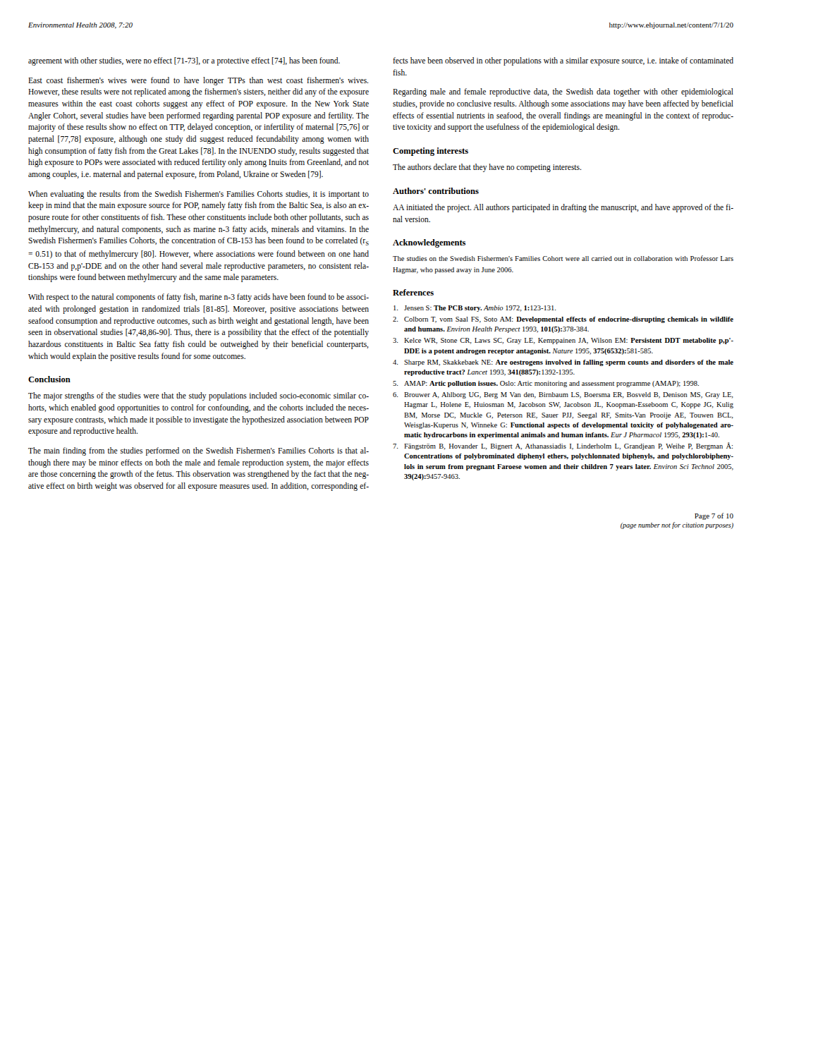Environmental Health 2008, 7:20
http://www.ehjournal.net/content/7/1/20
agreement with other studies, were no effect [71-73], or a protective effect [74], has been found.
East coast fishermen's wives were found to have longer TTPs than west coast fishermen's wives. However, these results were not replicated among the fishermen's sisters, neither did any of the exposure measures within the east coast cohorts suggest any effect of POP exposure. In the New York State Angler Cohort, several studies have been performed regarding parental POP exposure and fertility. The majority of these results show no effect on TTP, delayed conception, or infertility of maternal [75,76] or paternal [77,78] exposure, although one study did suggest reduced fecundability among women with high consumption of fatty fish from the Great Lakes [78]. In the INUENDO study, results suggested that high exposure to POPs were associated with reduced fertility only among Inuits from Greenland, and not among couples, i.e. maternal and paternal exposure, from Poland, Ukraine or Sweden [79].
When evaluating the results from the Swedish Fishermen's Families Cohorts studies, it is important to keep in mind that the main exposure source for POP, namely fatty fish from the Baltic Sea, is also an exposure route for other constituents of fish. These other constituents include both other pollutants, such as methylmercury, and natural components, such as marine n-3 fatty acids, minerals and vitamins. In the Swedish Fishermen's Families Cohorts, the concentration of CB-153 has been found to be correlated (rS = 0.51) to that of methylmercury [80]. However, where associations were found between on one hand CB-153 and p,p'-DDE and on the other hand several male reproductive parameters, no consistent relationships were found between methylmercury and the same male parameters.
With respect to the natural components of fatty fish, marine n-3 fatty acids have been found to be associated with prolonged gestation in randomized trials [81-85]. Moreover, positive associations between seafood consumption and reproductive outcomes, such as birth weight and gestational length, have been seen in observational studies [47,48,86-90]. Thus, there is a possibility that the effect of the potentially hazardous constituents in Baltic Sea fatty fish could be outweighed by their beneficial counterparts, which would explain the positive results found for some outcomes.
Conclusion
The major strengths of the studies were that the study populations included socio-economic similar cohorts, which enabled good opportunities to control for confounding, and the cohorts included the necessary exposure contrasts, which made it possible to investigate the hypothesized association between POP exposure and reproductive health.
The main finding from the studies performed on the Swedish Fishermen's Families Cohorts is that although there may be minor effects on both the male and female reproduction system, the major effects are those concerning the growth of the fetus. This observation was strengthened by the fact that the negative effect on birth weight was observed for all exposure measures used. In addition, corresponding effects have been observed in other populations with a similar exposure source, i.e. intake of contaminated fish.
Regarding male and female reproductive data, the Swedish data together with other epidemiological studies, provide no conclusive results. Although some associations may have been affected by beneficial effects of essential nutrients in seafood, the overall findings are meaningful in the context of reproductive toxicity and support the usefulness of the epidemiological design.
Competing interests
The authors declare that they have no competing interests.
Authors' contributions
AA initiated the project. All authors participated in drafting the manuscript, and have approved of the final version.
Acknowledgements
The studies on the Swedish Fishermen's Families Cohort were all carried out in collaboration with Professor Lars Hagmar, who passed away in June 2006.
References
1. Jensen S: The PCB story. Ambio 1972, 1: 123-131.
2. Colborn T, vom Saal FS, Soto AM: Developmental effects of endocrine-disrupting chemicals in wildlife and humans. Environ Health Perspect 1993, 101(5): 378-384.
3. Kelce WR, Stone CR, Laws SC, Gray LE, Kemppainen JA, Wilson EM: Persistent DDT metabolite p,p'-DDE is a potent androgen receptor antagonist. Nature 1995, 375(6532): 581-585.
4. Sharpe RM, Skakkebaek NE: Are oestrogens involved in falling sperm counts and disorders of the male reproductive tract? Lancet 1993, 341(8857): 1392-1395.
5. AMAP: Artic pollution issues. Oslo: Artic monitoring and assessment programme (AMAP); 1998.
6. Brouwer A, Ahlborg UG, Berg M Van den, Birnbaum LS, Boersma ER, Bosveld B, Denison MS, Gray LE, Hagmar L, Holene E, Huiosman M, Jacobson SW, Jacobson JL, Koopman-Esseboom C, Koppe JG, Kulig BM, Morse DC, Muckle G, Peterson RE, Sauer PJJ, Seegal RF, Smits-Van Prooije AE, Touwen BCL, Weisglas-Kuperus N, Winneke G: Functional aspects of developmental toxicity of polyhalogenated aromatic hydrocarbons in experimental animals and human infants. Eur J Pharmacol 1995, 293(1): 1-40.
7. Fängström B, Hovander L, Bignert A, Athanassiadis I, Linderholm L, Grandjean P, Weihe P, Bergman Å: Concentrations of polybrominated diphenyl ethers, polychlonnated biphenyls, and polychlorobiphenylols in serum from pregnant Faroese women and their children 7 years later. Environ Sci Technol 2005, 39(24): 9457-9463.
Page 7 of 10
(page number not for citation purposes)